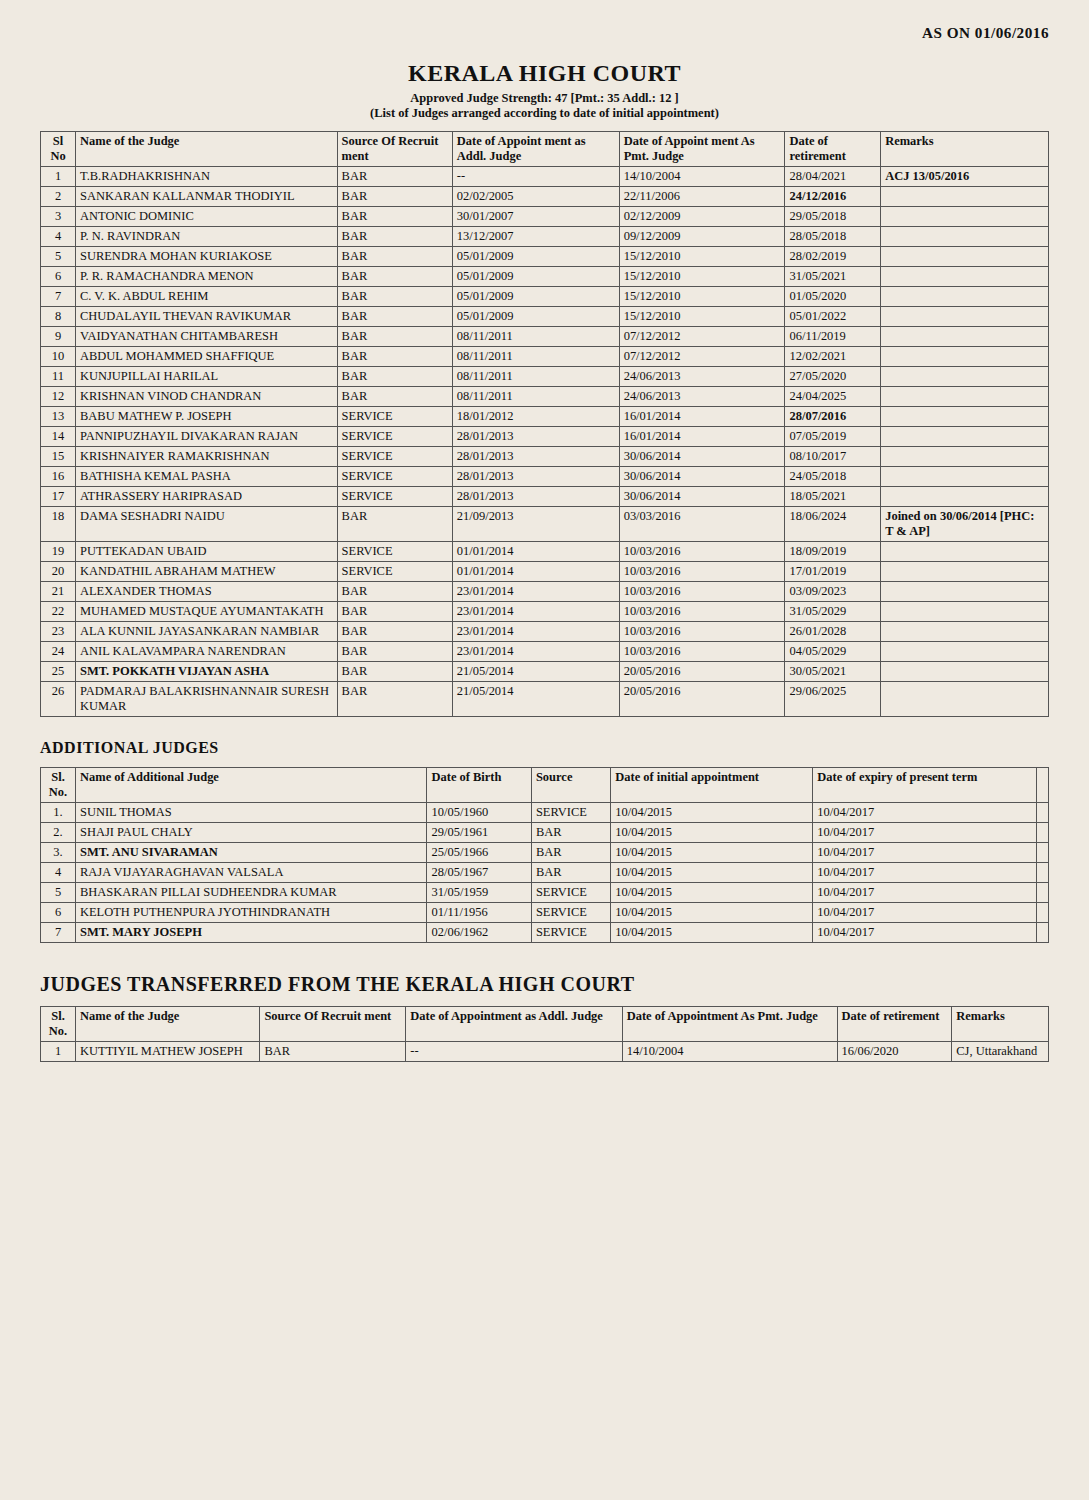AS ON 01/06/2016
KERALA HIGH COURT
Approved Judge Strength: 47 [Pmt.: 35 Addl.: 12 ]
(List of Judges arranged according to date of initial appointment)
| Sl No | Name of the Judge | Source Of Recruit ment | Date of Appoint ment as Addl. Judge | Date of Appoint ment As Pmt. Judge | Date of retirement | Remarks |
| --- | --- | --- | --- | --- | --- | --- |
| 1 | T.B.RADHAKRISHNAN | BAR | -- | 14/10/2004 | 28/04/2021 | ACJ 13/05/2016 |
| 2 | SANKARAN KALLANMAR THODIYIL | BAR | 02/02/2005 | 22/11/2006 | 24/12/2016 | |
| 3 | ANTONIC DOMINIC | BAR | 30/01/2007 | 02/12/2009 | 29/05/2018 | |
| 4 | P. N. RAVINDRAN | BAR | 13/12/2007 | 09/12/2009 | 28/05/2018 | |
| 5 | SURENDRA MOHAN KURIAKOSE | BAR | 05/01/2009 | 15/12/2010 | 28/02/2019 | |
| 6 | P. R. RAMACHANDRA MENON | BAR | 05/01/2009 | 15/12/2010 | 31/05/2021 | |
| 7 | C. V. K. ABDUL REHIM | BAR | 05/01/2009 | 15/12/2010 | 01/05/2020 | |
| 8 | CHUDALAYIL THEVAN RAVIKUMAR | BAR | 05/01/2009 | 15/12/2010 | 05/01/2022 | |
| 9 | VAIDYANATHAN CHITAMBARESH | BAR | 08/11/2011 | 07/12/2012 | 06/11/2019 | |
| 10 | ABDUL MOHAMMED SHAFFIQUE | BAR | 08/11/2011 | 07/12/2012 | 12/02/2021 | |
| 11 | KUNJUPILLAI HARILAL | BAR | 08/11/2011 | 24/06/2013 | 27/05/2020 | |
| 12 | KRISHNAN VINOD CHANDRAN | BAR | 08/11/2011 | 24/06/2013 | 24/04/2025 | |
| 13 | BABU MATHEW P. JOSEPH | SERVICE | 18/01/2012 | 16/01/2014 | 28/07/2016 | |
| 14 | PANNIPUZHAYIL DIVAKARAN RAJAN | SERVICE | 28/01/2013 | 16/01/2014 | 07/05/2019 | |
| 15 | KRISHNAIYER RAMAKRISHNAN | SERVICE | 28/01/2013 | 30/06/2014 | 08/10/2017 | |
| 16 | BATHISHA KEMAL PASHA | SERVICE | 28/01/2013 | 30/06/2014 | 24/05/2018 | |
| 17 | ATHRASSERY HARIPRASAD | SERVICE | 28/01/2013 | 30/06/2014 | 18/05/2021 | |
| 18 | DAMA SESHADRI NAIDU | BAR | 21/09/2013 | 03/03/2016 | 18/06/2024 | Joined on 30/06/2014 [PHC: T & AP] |
| 19 | PUTTEKADAN UBAID | SERVICE | 01/01/2014 | 10/03/2016 | 18/09/2019 | |
| 20 | KANDATHIL ABRAHAM MATHEW | SERVICE | 01/01/2014 | 10/03/2016 | 17/01/2019 | |
| 21 | ALEXANDER THOMAS | BAR | 23/01/2014 | 10/03/2016 | 03/09/2023 | |
| 22 | MUHAMED MUSTAQUE AYUMANTAKATH | BAR | 23/01/2014 | 10/03/2016 | 31/05/2029 | |
| 23 | ALA KUNNIL JAYASANKARAN NAMBIAR | BAR | 23/01/2014 | 10/03/2016 | 26/01/2028 | |
| 24 | ANIL KALAVAMPARA NARENDRAN | BAR | 23/01/2014 | 10/03/2016 | 04/05/2029 | |
| 25 | SMT. POKKATH VIJAYAN ASHA | BAR | 21/05/2014 | 20/05/2016 | 30/05/2021 | |
| 26 | PADMARAJ BALAKRISHNANNAIR SURESH KUMAR | BAR | 21/05/2014 | 20/05/2016 | 29/06/2025 | |
ADDITIONAL JUDGES
| Sl. No. | Name of Additional Judge | Date of Birth | Source | Date of initial appointment | Date of expiry of present term | |
| --- | --- | --- | --- | --- | --- | --- |
| 1. | SUNIL THOMAS | 10/05/1960 | SERVICE | 10/04/2015 | 10/04/2017 | |
| 2. | SHAJI PAUL CHALY | 29/05/1961 | BAR | 10/04/2015 | 10/04/2017 | |
| 3. | SMT. ANU SIVARAMAN | 25/05/1966 | BAR | 10/04/2015 | 10/04/2017 | |
| 4 | RAJA VIJAYARAGHAVAN VALSALA | 28/05/1967 | BAR | 10/04/2015 | 10/04/2017 | |
| 5 | BHASKARAN PILLAI SUDHEENDRA KUMAR | 31/05/1959 | SERVICE | 10/04/2015 | 10/04/2017 | |
| 6 | KELOTH PUTHENPURA JYOTHINDRANATH | 01/11/1956 | SERVICE | 10/04/2015 | 10/04/2017 | |
| 7 | SMT. MARY JOSEPH | 02/06/1962 | SERVICE | 10/04/2015 | 10/04/2017 | |
JUDGES TRANSFERRED FROM THE KERALA HIGH COURT
| Sl. No. | Name of the Judge | Source Of Recruit ment | Date of Appointment as Addl. Judge | Date of Appointment As Pmt. Judge | Date of retirement | Remarks |
| --- | --- | --- | --- | --- | --- | --- |
| 1 | KUTTIYIL MATHEW JOSEPH | BAR | -- | 14/10/2004 | 16/06/2020 | CJ, Uttarakhand |